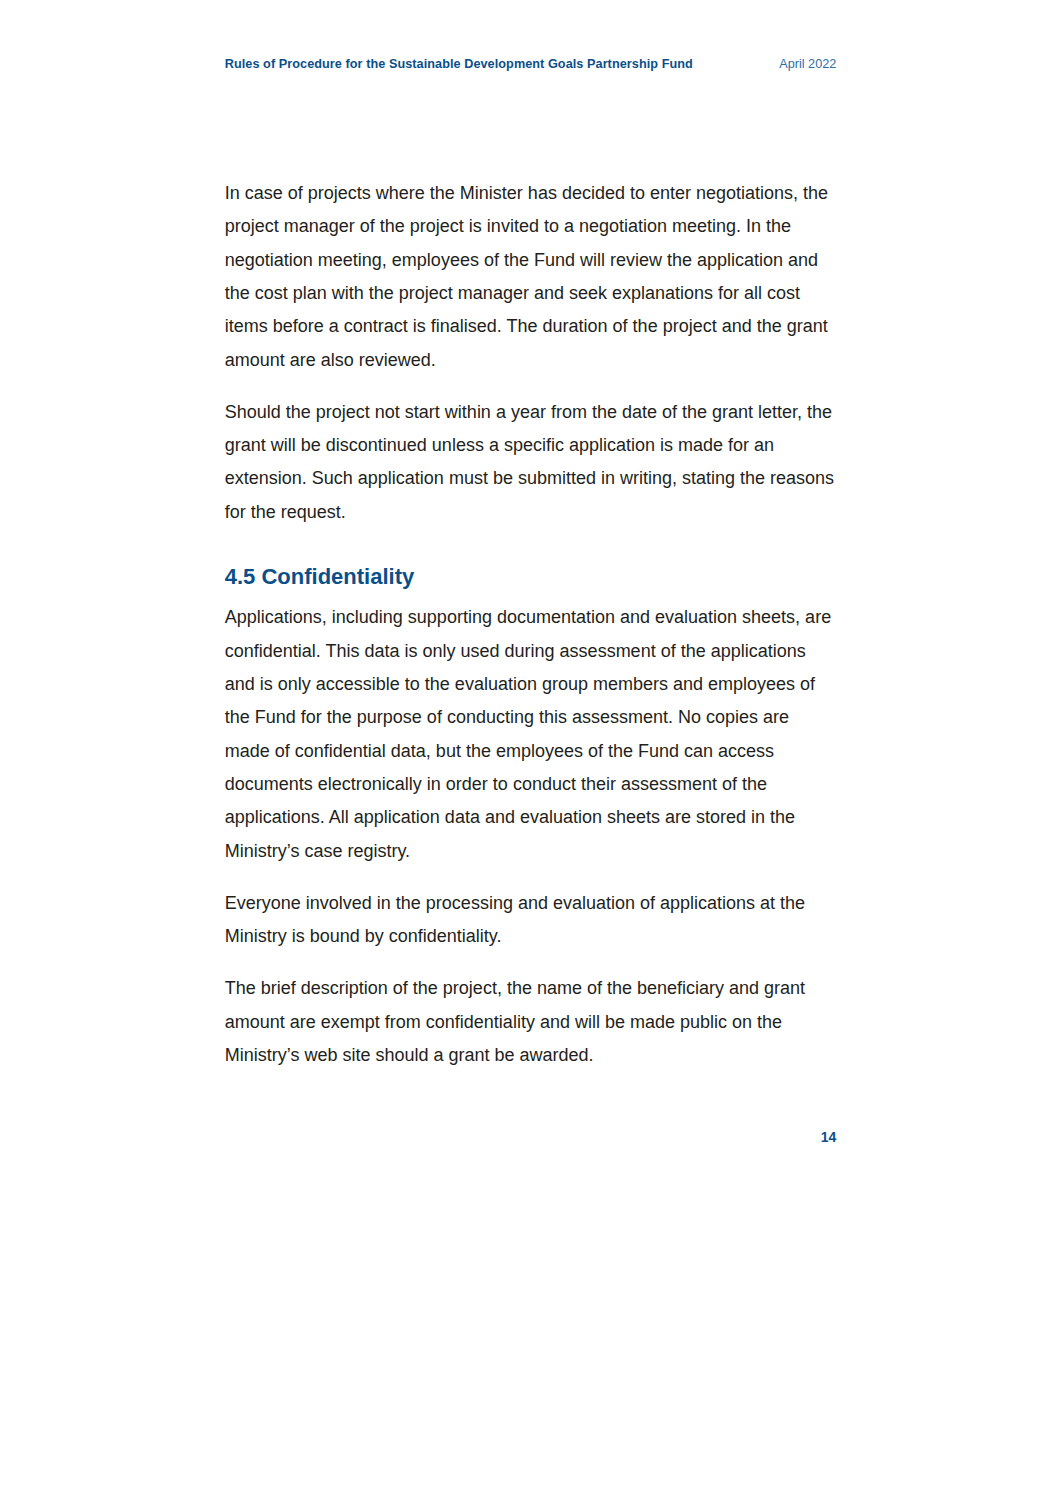Rules of Procedure for the Sustainable Development Goals Partnership Fund April 2022
In case of projects where the Minister has decided to enter negotiations, the project manager of the project is invited to a negotiation meeting. In the negotiation meeting, employees of the Fund will review the application and the cost plan with the project manager and seek explanations for all cost items before a contract is finalised. The duration of the project and the grant amount are also reviewed.
Should the project not start within a year from the date of the grant letter, the grant will be discontinued unless a specific application is made for an extension. Such application must be submitted in writing, stating the reasons for the request.
4.5 Confidentiality
Applications, including supporting documentation and evaluation sheets, are confidential. This data is only used during assessment of the applications and is only accessible to the evaluation group members and employees of the Fund for the purpose of conducting this assessment. No copies are made of confidential data, but the employees of the Fund can access documents electronically in order to conduct their assessment of the applications. All application data and evaluation sheets are stored in the Ministry’s case registry.
Everyone involved in the processing and evaluation of applications at the Ministry is bound by confidentiality.
The brief description of the project, the name of the beneficiary and grant amount are exempt from confidentiality and will be made public on the Ministry’s web site should a grant be awarded.
14